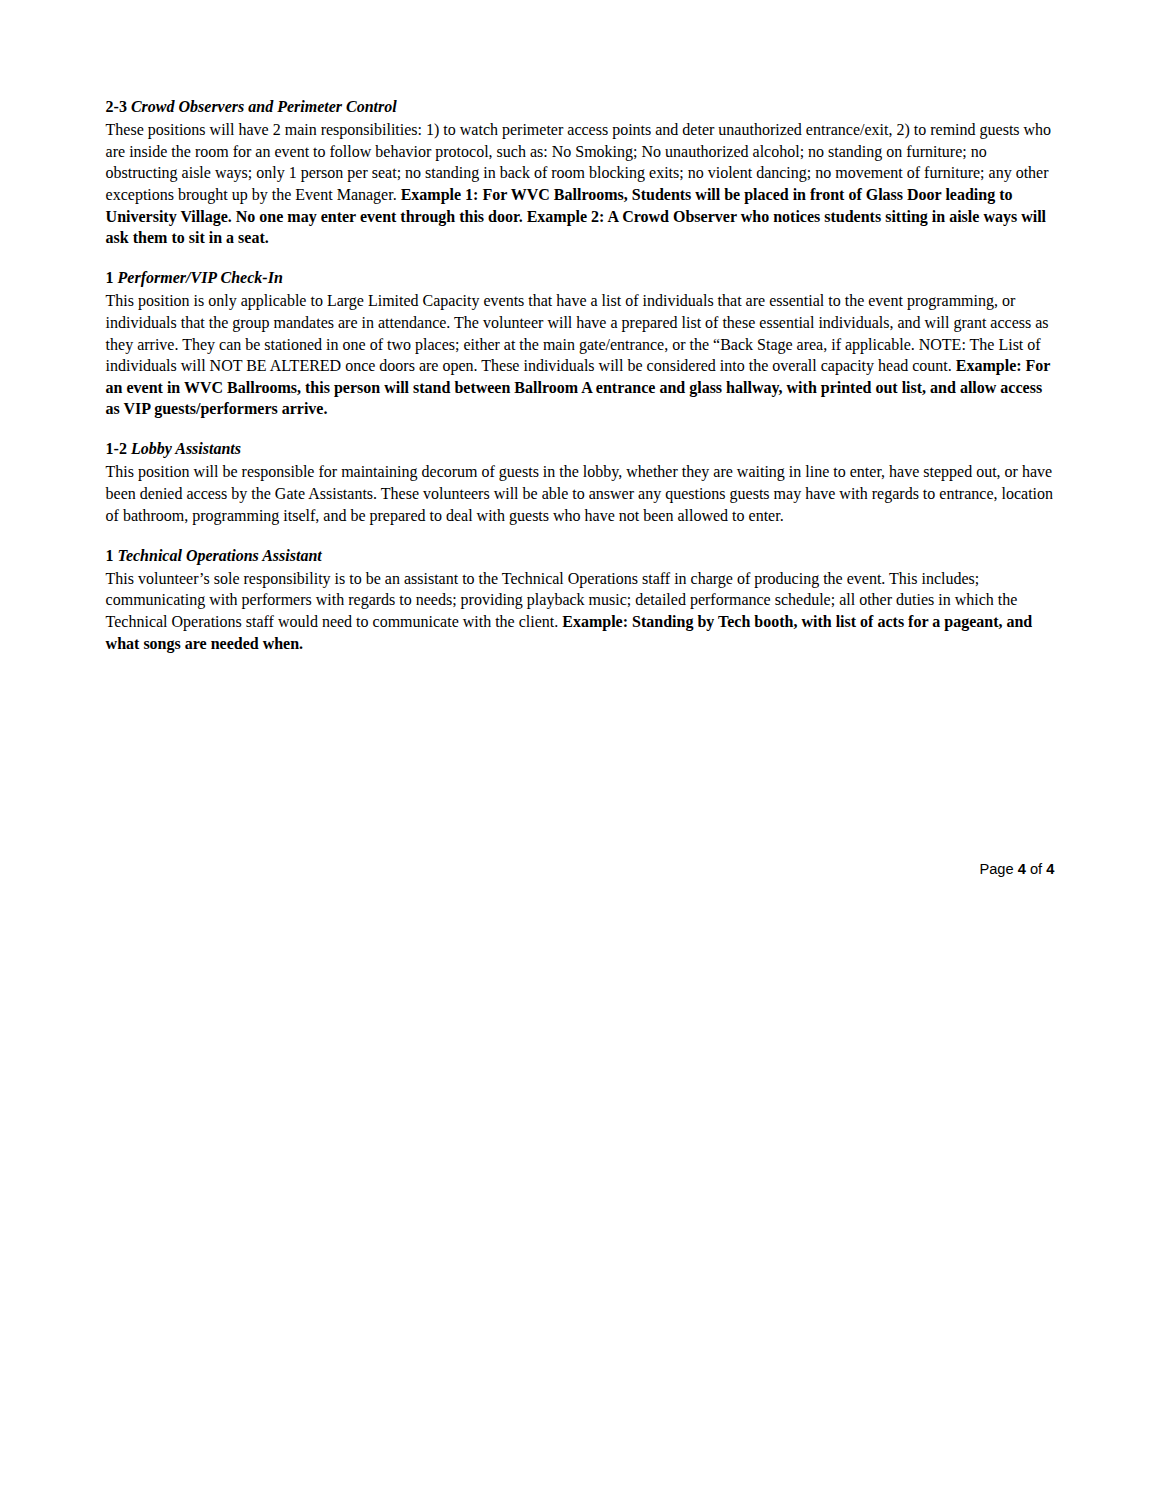2-3 Crowd Observers and Perimeter Control
These positions will have 2 main responsibilities: 1) to watch perimeter access points and deter unauthorized entrance/exit, 2) to remind guests who are inside the room for an event to follow behavior protocol, such as: No Smoking; No unauthorized alcohol; no standing on furniture; no obstructing aisle ways; only 1 person per seat; no standing in back of room blocking exits; no violent dancing; no movement of furniture; any other exceptions brought up by the Event Manager. Example 1: For WVC Ballrooms, Students will be placed in front of Glass Door leading to University Village. No one may enter event through this door. Example 2: A Crowd Observer who notices students sitting in aisle ways will ask them to sit in a seat.
1 Performer/VIP Check-In
This position is only applicable to Large Limited Capacity events that have a list of individuals that are essential to the event programming, or individuals that the group mandates are in attendance. The volunteer will have a prepared list of these essential individuals, and will grant access as they arrive. They can be stationed in one of two places; either at the main gate/entrance, or the “Back Stage area, if applicable. NOTE: The List of individuals will NOT BE ALTERED once doors are open. These individuals will be considered into the overall capacity head count. Example: For an event in WVC Ballrooms, this person will stand between Ballroom A entrance and glass hallway, with printed out list, and allow access as VIP guests/performers arrive.
1-2 Lobby Assistants
This position will be responsible for maintaining decorum of guests in the lobby, whether they are waiting in line to enter, have stepped out, or have been denied access by the Gate Assistants. These volunteers will be able to answer any questions guests may have with regards to entrance, location of bathroom, programming itself, and be prepared to deal with guests who have not been allowed to enter.
1 Technical Operations Assistant
This volunteer’s sole responsibility is to be an assistant to the Technical Operations staff in charge of producing the event. This includes; communicating with performers with regards to needs; providing playback music; detailed performance schedule; all other duties in which the Technical Operations staff would need to communicate with the client. Example: Standing by Tech booth, with list of acts for a pageant, and what songs are needed when.
Page 4 of 4